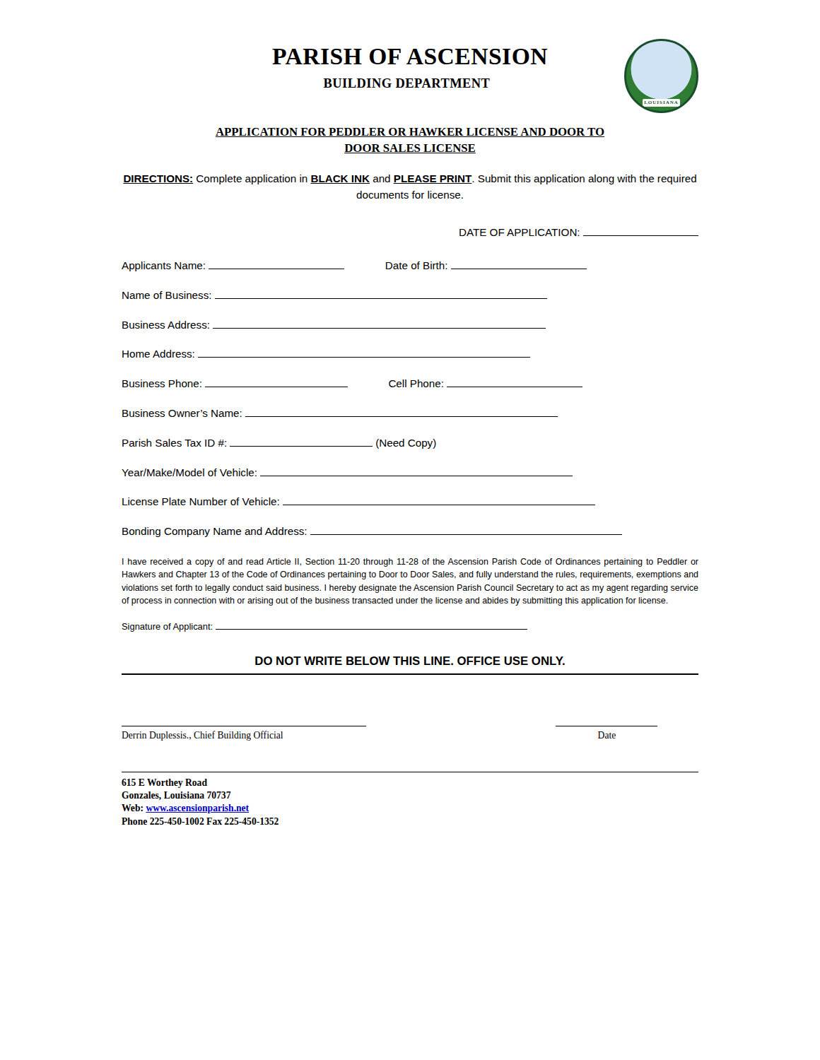LOUISIANA
PARISH OF ASCENSION
BUILDING DEPARTMENT
APPLICATION FOR PEDDLER OR HAWKER LICENSE AND DOOR TO
DOOR SALES LICENSE
DIRECTIONS: Complete application in BLACK INK and PLEASE PRINT. Submit this application along with the required documents for license.
DATE OF APPLICATION:
Applicants Name: Date of Birth:
Name of Business:
Business Address:
Home Address:
Business Phone: Cell Phone:
Business Owner’s Name:
Parish Sales Tax ID #: (Need Copy)
Year/Make/Model of Vehicle:
License Plate Number of Vehicle:
Bonding Company Name and Address:
I have received a copy of and read Article II, Section 11-20 through 11-28 of the Ascension Parish Code of Ordinances pertaining to Peddler or Hawkers and Chapter 13 of the Code of Ordinances pertaining to Door to Door Sales, and fully understand the rules, requirements, exemptions and violations set forth to legally conduct said business. I hereby designate the Ascension Parish Council Secretary to act as my agent regarding service of process in connection with or arising out of the business transacted under the license and abides by submitting this application for license.
Signature of Applicant:
DO NOT WRITE BELOW THIS LINE. OFFICE USE ONLY.
Derrin Duplessis., Chief Building Official
Date
615 E Worthey Road
Gonzales, Louisiana 70737
Web: www.ascensionparish.net
Phone 225-450-1002 Fax 225-450-1352